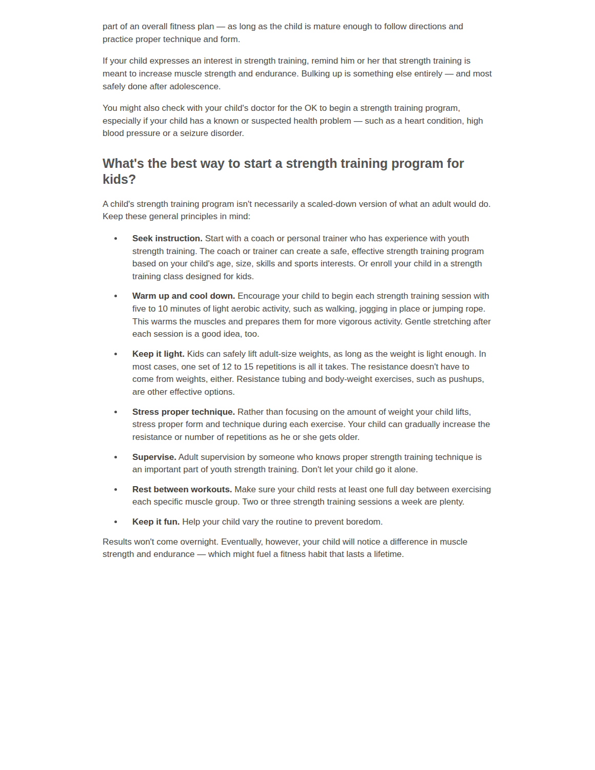part of an overall fitness plan — as long as the child is mature enough to follow directions and practice proper technique and form.
If your child expresses an interest in strength training, remind him or her that strength training is meant to increase muscle strength and endurance. Bulking up is something else entirely — and most safely done after adolescence.
You might also check with your child's doctor for the OK to begin a strength training program, especially if your child has a known or suspected health problem — such as a heart condition, high blood pressure or a seizure disorder.
What's the best way to start a strength training program for kids?
A child's strength training program isn't necessarily a scaled-down version of what an adult would do. Keep these general principles in mind:
Seek instruction. Start with a coach or personal trainer who has experience with youth strength training. The coach or trainer can create a safe, effective strength training program based on your child's age, size, skills and sports interests. Or enroll your child in a strength training class designed for kids.
Warm up and cool down. Encourage your child to begin each strength training session with five to 10 minutes of light aerobic activity, such as walking, jogging in place or jumping rope. This warms the muscles and prepares them for more vigorous activity. Gentle stretching after each session is a good idea, too.
Keep it light. Kids can safely lift adult-size weights, as long as the weight is light enough. In most cases, one set of 12 to 15 repetitions is all it takes. The resistance doesn't have to come from weights, either. Resistance tubing and body-weight exercises, such as pushups, are other effective options.
Stress proper technique. Rather than focusing on the amount of weight your child lifts, stress proper form and technique during each exercise. Your child can gradually increase the resistance or number of repetitions as he or she gets older.
Supervise. Adult supervision by someone who knows proper strength training technique is an important part of youth strength training. Don't let your child go it alone.
Rest between workouts. Make sure your child rests at least one full day between exercising each specific muscle group. Two or three strength training sessions a week are plenty.
Keep it fun. Help your child vary the routine to prevent boredom.
Results won't come overnight. Eventually, however, your child will notice a difference in muscle strength and endurance — which might fuel a fitness habit that lasts a lifetime.